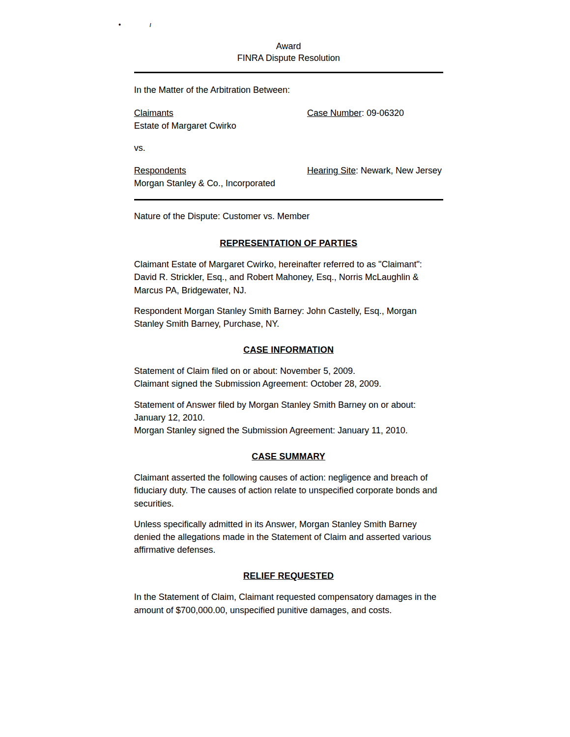• ı
Award FINRA Dispute Resolution
In the Matter of the Arbitration Between:
| Claimants | Case Number : 09-06320 |
| Estate of Margaret Cwirko | |
vs.
| Respondents | Hearing Site : Newark, New Jersey |
| Morgan Stanley & Co., Incorporated | |
Nature of the Dispute: Customer vs. Member
REPRESENTATION OF PARTIES
Claimant Estate of Margaret Cwirko, hereinafter referred to as "Claimant": David R. Strickler, Esq., and Robert Mahoney, Esq., Norris McLaughlin & Marcus PA, Bridgewater, NJ.
Respondent Morgan Stanley Smith Barney: John Castelly, Esq., Morgan Stanley Smith Barney, Purchase, NY.
CASE INFORMATION
Statement of Claim filed on or about: November 5, 2009.
Claimant signed the Submission Agreement: October 28, 2009.
Statement of Answer filed by Morgan Stanley Smith Barney on or about: January 12, 2010.
Morgan Stanley signed the Submission Agreement: January 11, 2010.
CASE SUMMARY
Claimant asserted the following causes of action: negligence and breach of fiduciary duty. The causes of action relate to unspecified corporate bonds and securities.
Unless specifically admitted in its Answer, Morgan Stanley Smith Barney denied the allegations made in the Statement of Claim and asserted various affirmative defenses.
RELIEF REQUESTED
In the Statement of Claim, Claimant requested compensatory damages in the amount of $700,000.00, unspecified punitive damages, and costs.